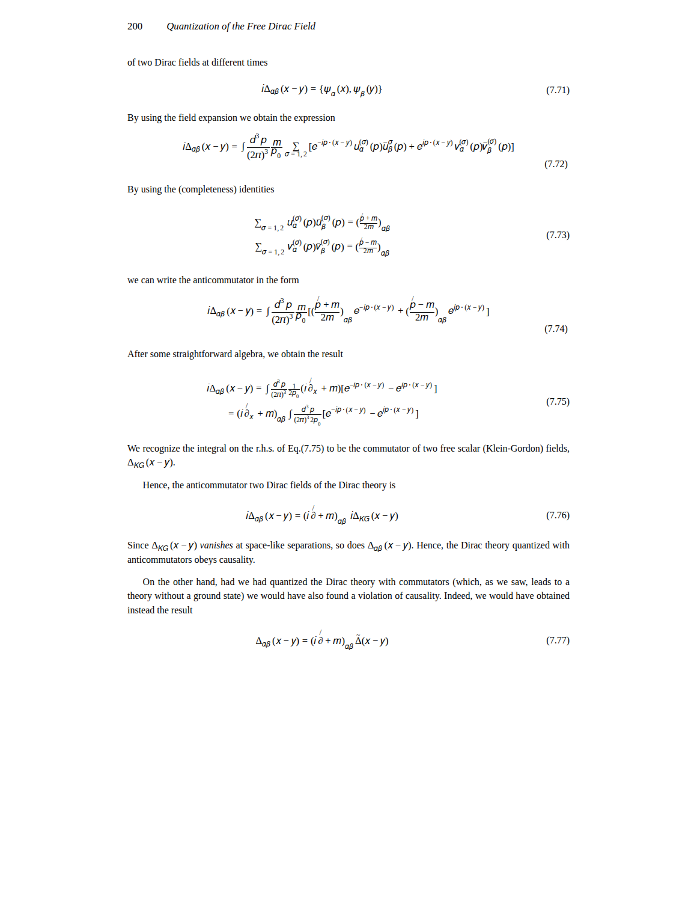200 Quantization of the Free Dirac Field
of two Dirac fields at different times
iΔαβ (x−y) = { ψα(x) , ψβ(y) }
(7.71)
By using the field expansion we obtain the expression
iΔαβ (x−y) = ∫ d3p(2π)3 mp0 ∑σ=1,2 [ e−ip⋅(x−y) uα(σ)(p) u¯βσ(p) + eip⋅(x−y) vα(σ)(p) v¯β(σ)(p) ]
(7.72)
By using the (completeness) identities
∑σ=1,2 uα(σ)(p) u¯β(σ)(p) = (p̸+m2m) αβ
∑σ=1,2 vα(σ)(p) v¯β(σ)(p) = (p̸−m2m) αβ
(7.73)
we can write the anticommutator in the form
iΔαβ (x−y) = ∫ d3p(2π)3 mp0 [ (p̸+m2m) αβ e−ip⋅(x−y) + (p̸−m2m) αβ eip⋅(x−y) ]
(7.74)
After some straightforward algebra, we obtain the result
iΔαβ (x−y) = ∫ d3p(2π)3 12p0 (i∂̸x+m) [ e−ip⋅(x−y) − eip⋅(x−y) ]
= (i∂̸x+m) αβ ∫ d3p(2π)32p0 [ e−ip⋅(x−y) − eip⋅(x−y) ]
(7.75)
We recognize the integral on the r.h.s. of Eq.(7.75) to be the commutator of two free scalar (Klein-Gordon) fields, ΔKG(x−y).
Hence, the anticommutator two Dirac fields of the Dirac theory is
iΔαβ (x−y) = (i∂̸+m) αβ iΔKG (x−y)
(7.76)
Since ΔKG(x−y) vanishes at space-like separations, so does Δαβ(x−y). Hence, the Dirac theory quantized with anticommutators obeys causality.
On the other hand, had we had quantized the Dirac theory with commutators (which, as we saw, leads to a theory without a ground state) we would have also found a violation of causality. Indeed, we would have obtained instead the result
Δαβ (x−y) = (i∂̸+m) αβ Δ~ (x−y)
(7.77)